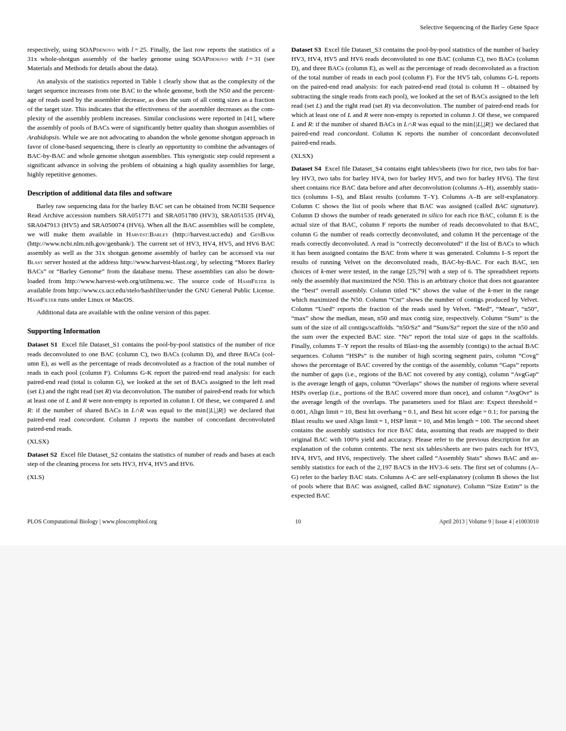Selective Sequencing of the Barley Gene Space
respectively, using SOAPdenovo with l = 25. Finally, the last row reports the statistics of a 31x whole-shotgun assembly of the barley genome using SOAPdenovo with l = 31 (see Materials and Methods for details about the data).
An analysis of the statistics reported in Table 1 clearly show that as the complexity of the target sequence increases from one BAC to the whole genome, both the N50 and the percentage of reads used by the assembler decrease, as does the sum of all contig sizes as a fraction of the target size. This indicates that the effectiveness of the assembler decreases as the complexity of the assembly problem increases. Similar conclusions were reported in [41], where the assembly of pools of BACs were of significantly better quality than shotgun assemblies of Arabidopsis. While we are not advocating to abandon the whole genome shotgun approach in favor of clone-based sequencing, there is clearly an opportunity to combine the advantages of BAC-by-BAC and whole genome shotgun assemblies. This synergistic step could represent a significant advance in solving the problem of obtaining a high quality assemblies for large, highly repetitive genomes.
Description of additional data files and software
Barley raw sequencing data for the barley BAC set can be obtained from NCBI Sequence Read Archive accession numbers SRA051771 and SRA051780 (HV3), SRA051535 (HV4), SRA047913 (HV5) and SRA050074 (HV6). When all the BAC assemblies will be complete, we will make them available in Harvest:Barley (http://harvest.ucr.edu) and GenBank (http://www.ncbi.nlm.nih.gov/genbank/). The current set of HV3, HV4, HV5, and HV6 BAC assembly as well as the 31x shotgun genome assembly of barley can be accessed via our Blast server hosted at the address http://www.harvest-blast.org/, by selecting “Morex Barley BACs” or “Barley Genome” from the database menu. These assemblies can also be downloaded from http://www.harvest-web.org/utilmenu.wc. The source code of HashFilter is available from http://www.cs.ucr.edu/stelo/hashfilter/under the GNU General Public License. HashFilter runs under Linux or MacOS.
Additional data are available with the online version of this paper.
Supporting Information
Dataset S1 Excel file Dataset_S1 contains the pool-by-pool statistics of the number of rice reads deconvoluted to one BAC (column C), two BACs (column D), and three BACs (column E), as well as the percentage of reads deconvoluted as a fraction of the total number of reads in each pool (column F). Columns G-K report the paired-end read analysis: for each paired-end read (total is column G), we looked at the set of BACs assigned to the left read (set L) and the right read (set R) via deconvolution. The number of paired-end reads for which at least one of L and R were non-empty is reported in column I. Of these, we compared L and R: if the number of shared BACs in L∩R was equal to the min{|L|,|R|} we declared that paired-end read concordant. Column J reports the number of concordant deconvoluted paired-end reads.
(XLSX)
Dataset S2 Excel file Dataset_S2 contains the statistics of number of reads and bases at each step of the cleaning process for sets HV3, HV4, HV5 and HV6.
(XLS)
Dataset S3 Excel file Dataset_S3 contains the pool-by-pool statistics of the number of barley HV3, HV4, HV5 and HV6 reads deconvoluted to one BAC (column C), two BACs (column D), and three BACs (column E), as well as the percentage of reads deconvoluted as a fraction of the total number of reads in each pool (column F). For the HV5 tab, columns G-L reports on the paired-end read analysis: for each paired-end read (total is column H – obtained by subtracting the single reads from each pool), we looked at the set of BACs assigned to the left read (set L) and the right read (set R) via deconvolution. The number of paired-end reads for which at least one of L and R were non-empty is reported in column J. Of these, we compared L and R: if the number of shared BACs in L∩R was equal to the min{|L|,|R|} we declared that paired-end read concordant. Column K reports the number of concordant deconvoluted paired-end reads.
(XLSX)
Dataset S4 Excel file Dataset_S4 contains eight tables/sheets (two for rice, two tabs for barley HV3, two tabs for barley HV4, two for barley HV5, and two for barley HV6). The first sheet contains rice BAC data before and after deconvolution (columns A–H), assembly statistics (columns I–S), and Blast results (columns T–Y). Columns A–B are self-explanatory. Column C shows the list of pools where that BAC was assigned (called BAC signature). Column D shows the number of reads generated in silico for each rice BAC, column E is the actual size of that BAC, column F reports the number of reads deconvoluted to that BAC, column G the number of reads correctly deconvoluted, and column H the percentage of the reads correctly deconvoluted. A read is “correctly deconvoluted” if the list of BACs to which it has been assigned contains the BAC from where it was generated. Columns I–S report the results of running Velvet on the deconvoluted reads, BAC-by-BAC. For each BAC, ten choices of k-mer were tested, in the range [25,79] with a step of 6. The spreadsheet reports only the assembly that maximized the N50. This is an arbitrary choice that does not guarantee the “best” overall assembly. Column titled “K” shows the value of the k-mer in the range which maximized the N50. Column “Cnt” shows the number of contigs produced by Velvet. Column “Used” reports the fraction of the reads used by Velvet. “Med”, “Mean”, “n50”, “max” show the median, mean, n50 and max contig size, respectively. Column “Sum” is the sum of the size of all contigs/scaffolds. “n50/Sz” and “Sum/Sz” report the size of the n50 and the sum over the expected BAC size. “Ns” report the total size of gaps in the scaffolds. Finally, columns T–Y report the results of Blast-ing the assembly (contigs) to the actual BAC sequences. Column “HSPs” is the number of high scoring segment pairs, column “Covg” shows the percentage of BAC covered by the contigs of the assembly, column “Gaps” reports the number of gaps (i.e., regions of the BAC not covered by any contig), column “AvgGap” is the average length of gaps, column “Overlaps” shows the number of regions where several HSPs overlap (i.e., portions of the BAC covered more than once), and column “AvgOvr” is the average length of the overlaps. The parameters used for Blast are: Expect threshold = 0.001, Align limit = 10, Best hit overhang = 0.1, and Best hit score edge = 0.1; for parsing the Blast results we used Align limit = 1, HSP limit = 10, and Min length = 100. The second sheet contains the assembly statistics for rice BAC data, assuming that reads are mapped to their original BAC with 100% yield and accuracy. Please refer to the previous description for an explanation of the column contents. The next six tables/sheets are two pairs each for HV3, HV4, HV5, and HV6, respectively. The sheet called “Assembly Stats” shows BAC and assembly statistics for each of the 2,197 BACS in the HV3–6 sets. The first set of columns (A–G) refer to the barley BAC stats. Columns A-C are self-explanatory (column B shows the list of pools where that BAC was assigned, called BAC signature). Column “Size Estim” is the expected BAC
PLOS Computational Biology | www.ploscompbiol.org
10
April 2013 | Volume 9 | Issue 4 | e1003010